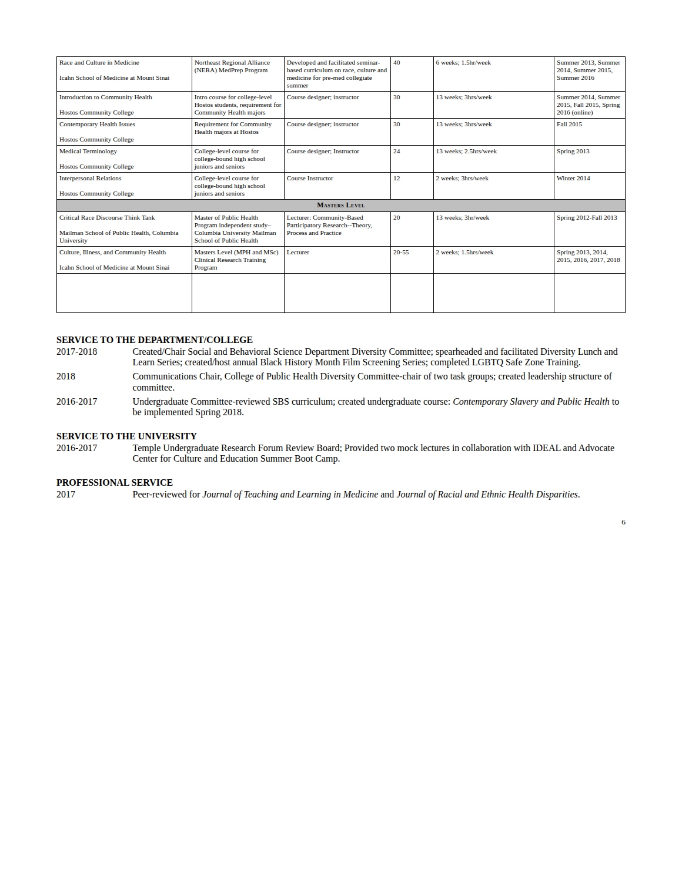| Race and Culture in Medicine Icahn School of Medicine at Mount Sinai | Northeast Regional Alliance (NERA) MedPrep Program | Developed and facilitated seminar-based curriculum on race, culture and medicine for pre-med collegiate summer | 40 | 6 weeks; 1.5hr/week | Summer 2013, Summer 2014, Summer 2015, Summer 2016 |
| Introduction to Community Health Hostos Community College | Intro course for college-level Hostos students, requirement for Community Health majors | Course designer; instructor | 30 | 13 weeks; 3hrs/week | Summer 2014, Summer 2015, Fall 2015, Spring 2016 (online) |
| Contemporary Health Issues Hostos Community College | Requirement for Community Health majors at Hostos | Course designer; instructor | 30 | 13 weeks; 3hrs/week | Fall 2015 |
| Medical Terminology Hostos Community College | College-level course for college-bound high school juniors and seniors | Course designer; Instructor | 24 | 13 weeks; 2.5hrs/week | Spring 2013 |
| Interpersonal Relations Hostos Community College | College-level course for college-bound high school juniors and seniors | Course Instructor | 12 | 2 weeks; 3hrs/week | Winter 2014 |
| Masters Level |
| Critical Race Discourse Think Tank Mailman School of Public Health, Columbia University | Master of Public Health Program independent study– Columbia University Mailman School of Public Health | Lecturer: Community-Based Participatory Research--Theory, Process and Practice | 20 | 13 weeks; 3hr/week | Spring 2012-Fall 2013 |
| Culture, Illness, and Community Health Icahn School of Medicine at Mount Sinai | Masters Level (MPH and MSc) Clinical Research Training Program | Lecturer | 20-55 | 2 weeks; 1.5hrs/week | Spring 2013, 2014, 2015, 2016, 2017, 2018 |
Service to the Department/College
2017-2018
Created/Chair Social and Behavioral Science Department Diversity Committee; spearheaded and facilitated Diversity Lunch and Learn Series; created/host annual Black History Month Film Screening Series; completed LGBTQ Safe Zone Training.
2018
Communications Chair, College of Public Health Diversity Committee-chair of two task groups; created leadership structure of committee.
2016-2017
Undergraduate Committee-reviewed SBS curriculum; created undergraduate course: Contemporary Slavery and Public Health to be implemented Spring 2018.
Service to the University
2016-2017
Temple Undergraduate Research Forum Review Board; Provided two mock lectures in collaboration with IDEAL and Advocate Center for Culture and Education Summer Boot Camp.
Professional Service
2017
Peer-reviewed for Journal of Teaching and Learning in Medicine and Journal of Racial and Ethnic Health Disparities.
6